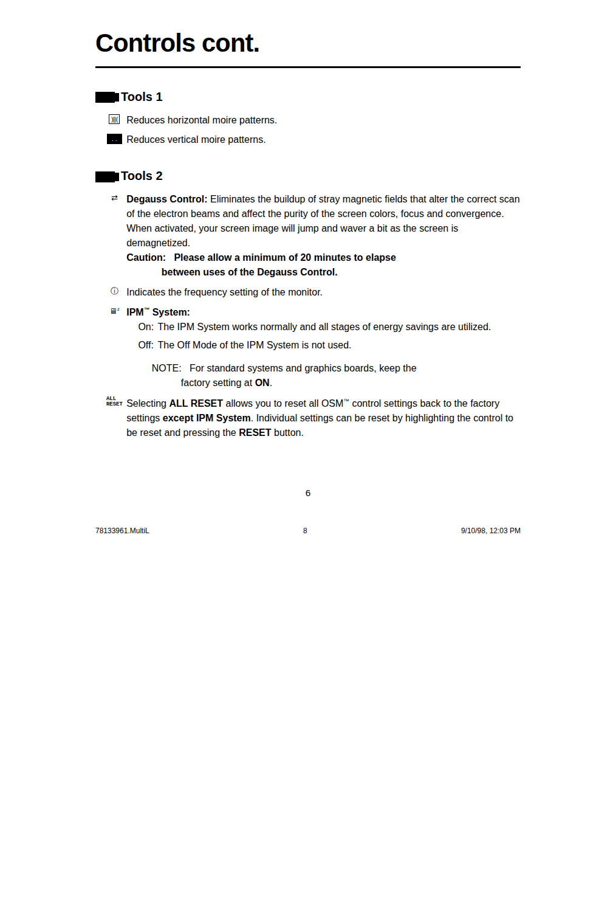Controls cont.
Tools 1
)||(Reduces horizontal moire patterns.
. . Reduces vertical moire patterns.
Tools 2
⇄Degauss Control: Eliminates the buildup of stray magnetic fields that alter the correct scan of the electron beams and affect the purity of the screen colors, focus and convergence. When activated, your screen image will jump and waver a bit as the screen is demagnetized.
Caution: Please allow a minimum of 20 minutes to elapse
between uses of the Degauss Control.
ⓘIndicates the frequency setting of the monitor.
🖥z IPM™ System:
| On: | The IPM System works normally and all stages of energy savings are utilized. |
| Off: | The Off Mode of the IPM System is not used. |
NOTE: For standard systems and graphics boards, keep the
factory setting at ON.
ALL
RESETSelecting ALL RESET allows you to reset all OSM™ control settings back to the factory settings except IPM System. Individual settings can be reset by highlighting the control to be reset and pressing the RESET button.
6
78133961.MultiL 8 9/10/98, 12:03 PM